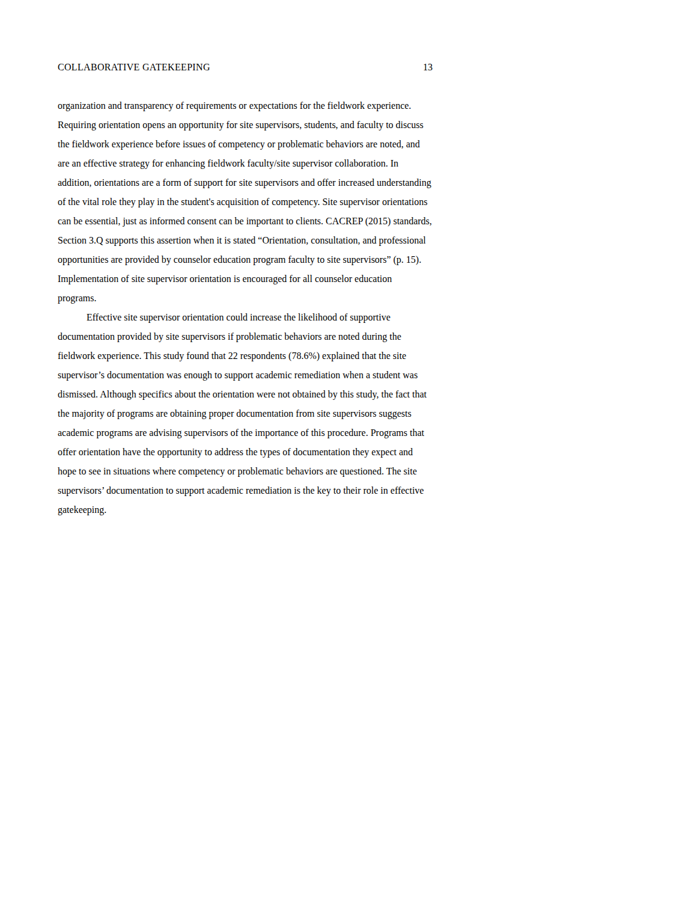Collaborative Gatekeeping 13
organization and transparency of requirements or expectations for the fieldwork experience. Requiring orientation opens an opportunity for site supervisors, students, and faculty to discuss the fieldwork experience before issues of competency or problematic behaviors are noted, and are an effective strategy for enhancing fieldwork faculty/site supervisor collaboration. In addition, orientations are a form of support for site supervisors and offer increased understanding of the vital role they play in the student's acquisition of competency. Site supervisor orientations can be essential, just as informed consent can be important to clients. CACREP (2015) standards, Section 3.Q supports this assertion when it is stated “Orientation, consultation, and professional opportunities are provided by counselor education program faculty to site supervisors” (p. 15). Implementation of site supervisor orientation is encouraged for all counselor education programs.
Effective site supervisor orientation could increase the likelihood of supportive documentation provided by site supervisors if problematic behaviors are noted during the fieldwork experience. This study found that 22 respondents (78.6%) explained that the site supervisor’s documentation was enough to support academic remediation when a student was dismissed. Although specifics about the orientation were not obtained by this study, the fact that the majority of programs are obtaining proper documentation from site supervisors suggests academic programs are advising supervisors of the importance of this procedure. Programs that offer orientation have the opportunity to address the types of documentation they expect and hope to see in situations where competency or problematic behaviors are questioned. The site supervisors’ documentation to support academic remediation is the key to their role in effective gatekeeping.